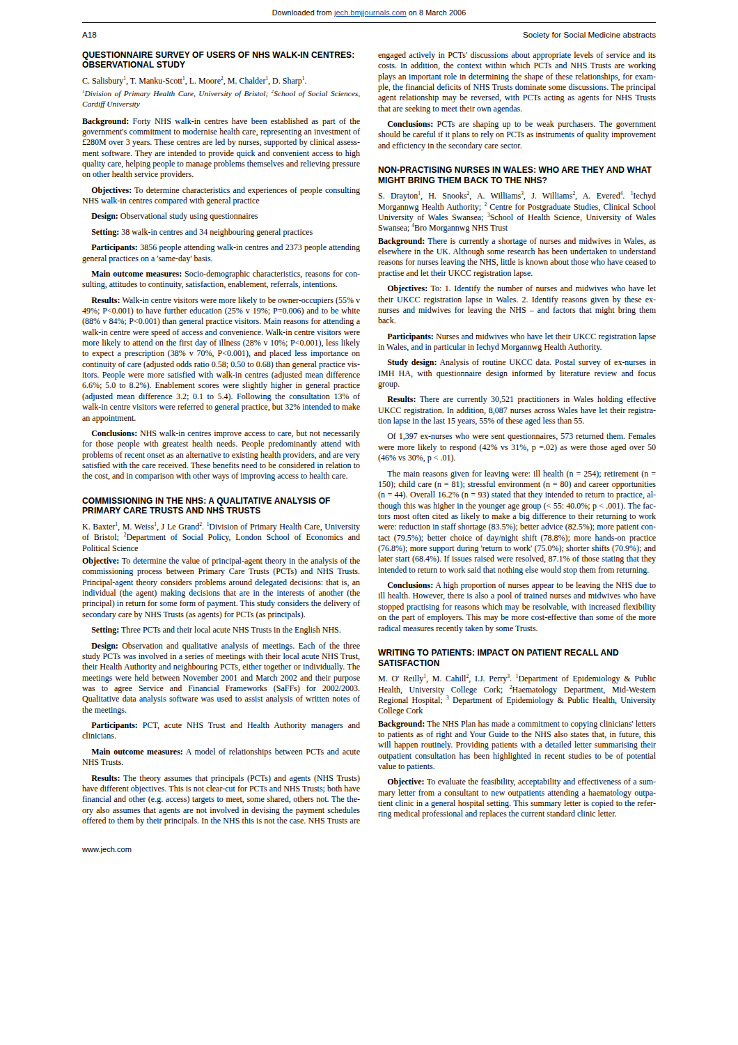Downloaded from jech.bmjjournals.com on 8 March 2006
A18 Society for Social Medicine abstracts
Questionnaire survey of users of NHS walk-in centres: observational study
C. Salisbury1, T. Manku-Scott1, L. Moore2, M. Chalder1, D. Sharp1.
1Division of Primary Health Care, University of Bristol; 2School of Social Sciences, Cardiff University
Background: Forty NHS walk-in centres have been established as part of the government's commitment to modernise health care, representing an investment of £280M over 3 years. These centres are led by nurses, supported by clinical assessment software. They are intended to provide quick and convenient access to high quality care, helping people to manage problems themselves and relieving pressure on other health service providers.
Objectives: To determine characteristics and experiences of people consulting NHS walk-in centres compared with general practice
Design: Observational study using questionnaires
Setting: 38 walk-in centres and 34 neighbouring general practices
Participants: 3856 people attending walk-in centres and 2373 people attending general practices on a 'same-day' basis.
Main outcome measures: Socio-demographic characteristics, reasons for consulting, attitudes to continuity, satisfaction, enablement, referrals, intentions.
Results: Walk-in centre visitors were more likely to be owner-occupiers (55% v 49%; P<0.001) to have further education (25% v 19%; P=0.006) and to be white (88% v 84%; P<0.001) than general practice visitors. Main reasons for attending a walk-in centre were speed of access and convenience. Walk-in centre visitors were more likely to attend on the first day of illness (28% v 10%; P<0.001), less likely to expect a prescription (38% v 70%, P<0.001), and placed less importance on continuity of care (adjusted odds ratio 0.58; 0.50 to 0.68) than general practice visitors. People were more satisfied with walk-in centres (adjusted mean difference 6.6%; 5.0 to 8.2%). Enablement scores were slightly higher in general practice (adjusted mean difference 3.2; 0.1 to 5.4). Following the consultation 13% of walk-in centre visitors were referred to general practice, but 32% intended to make an appointment.
Conclusions: NHS walk-in centres improve access to care, but not necessarily for those people with greatest health needs. People predominantly attend with problems of recent onset as an alternative to existing health providers, and are very satisfied with the care received. These benefits need to be considered in relation to the cost, and in comparison with other ways of improving access to health care.
Commissioning in the NHS: a qualitative analysis of Primary Care Trusts and NHS Trusts
K. Baxter1, M. Weiss1, J Le Grand2. 1Division of Primary Health Care, University of Bristol; 2Department of Social Policy, London School of Economics and Political Science
Objective: To determine the value of principal-agent theory in the analysis of the commissioning process between Primary Care Trusts (PCTs) and NHS Trusts. Principal-agent theory considers problems around delegated decisions: that is, an individual (the agent) making decisions that are in the interests of another (the principal) in return for some form of payment. This study considers the delivery of secondary care by NHS Trusts (as agents) for PCTs (as principals).
Setting: Three PCTs and their local acute NHS Trusts in the English NHS.
Design: Observation and qualitative analysis of meetings. Each of the three study PCTs was involved in a series of meetings with their local acute NHS Trust, their Health Authority and neighbouring PCTs, either together or individually. The meetings were held between November 2001 and March 2002 and their purpose was to agree Service and Financial Frameworks (SaFFs) for 2002/2003. Qualitative data analysis software was used to assist analysis of written notes of the meetings.
Participants: PCT, acute NHS Trust and Health Authority managers and clinicians.
Main outcome measures: A model of relationships between PCTs and acute NHS Trusts.
Results: The theory assumes that principals (PCTs) and agents (NHS Trusts) have different objectives. This is not clear-cut for PCTs and NHS Trusts; both have financial and other (e.g. access) targets to meet, some shared, others not. The theory also assumes that agents are not involved in devising the payment schedules offered to them by their principals. In the NHS this is not the case. NHS Trusts are engaged actively in PCTs' discussions about appropriate levels of service and its costs. In addition, the context within which PCTs and NHS Trusts are working plays an important role in determining the shape of these relationships, for example, the financial deficits of NHS Trusts dominate some discussions. The principal agent relationship may be reversed, with PCTs acting as agents for NHS Trusts that are seeking to meet their own agendas.
Conclusions: PCTs are shaping up to be weak purchasers. The government should be careful if it plans to rely on PCTs as instruments of quality improvement and efficiency in the secondary care sector.
Non-practising nurses in Wales: who are they and what might bring them back to the NHS?
S. Drayton1, H. Snooks2, A. Williams3, J. Williams2, A. Evered4. 1Iechyd Morgannwg Health Authority; 2 Centre for Postgraduate Studies, Clinical School University of Wales Swansea; 3School of Health Science, University of Wales Swansea; 4Bro Morgannwg NHS Trust
Background: There is currently a shortage of nurses and midwives in Wales, as elsewhere in the UK. Although some research has been undertaken to understand reasons for nurses leaving the NHS, little is known about those who have ceased to practise and let their UKCC registration lapse.
Objectives: To: 1. Identify the number of nurses and midwives who have let their UKCC registration lapse in Wales. 2. Identify reasons given by these ex-nurses and midwives for leaving the NHS – and factors that might bring them back.
Participants: Nurses and midwives who have let their UKCC registration lapse in Wales, and in particular in Iechyd Morgannwg Health Authority.
Study design: Analysis of routine UKCC data. Postal survey of ex-nurses in IMH HA, with questionnaire design informed by literature review and focus group.
Results: There are currently 30,521 practitioners in Wales holding effective UKCC registration. In addition, 8,087 nurses across Wales have let their registration lapse in the last 15 years, 55% of these aged less than 55.
Of 1,397 ex-nurses who were sent questionnaires, 573 returned them. Females were more likely to respond (42% vs 31%, p =.02) as were those aged over 50 (46% vs 30%, p < .01).
The main reasons given for leaving were: ill health (n = 254); retirement (n = 150); child care (n = 81); stressful environment (n = 80) and career opportunities (n = 44). Overall 16.2% (n = 93) stated that they intended to return to practice, although this was higher in the younger age group (< 55: 40.0%; p < .001). The factors most often cited as likely to make a big difference to their returning to work were: reduction in staff shortage (83.5%); better advice (82.5%); more patient contact (79.5%); better choice of day/night shift (78.8%); more hands-on practice (76.8%); more support during 'return to work' (75.0%); shorter shifts (70.9%); and later start (68.4%). If issues raised were resolved, 87.1% of those stating that they intended to return to work said that nothing else would stop them from returning.
Conclusions: A high proportion of nurses appear to be leaving the NHS due to ill health. However, there is also a pool of trained nurses and midwives who have stopped practising for reasons which may be resolvable, with increased flexibility on the part of employers. This may be more cost-effective than some of the more radical measures recently taken by some Trusts.
Writing to patients: impact on patient recall and satisfaction
M. O' Reilly1, M. Cahill2, I.J. Perry3. 1Department of Epidemiology & Public Health, University College Cork; 2Haematology Department, Mid-Western Regional Hospital; 3 Department of Epidemiology & Public Health, University College Cork
Background: The NHS Plan has made a commitment to copying clinicians' letters to patients as of right and Your Guide to the NHS also states that, in future, this will happen routinely. Providing patients with a detailed letter summarising their outpatient consultation has been highlighted in recent studies to be of potential value to patients.
Objective: To evaluate the feasibility, acceptability and effectiveness of a summary letter from a consultant to new outpatients attending a haematology outpatient clinic in a general hospital setting. This summary letter is copied to the referring medical professional and replaces the current standard clinic letter.
www.jech.com